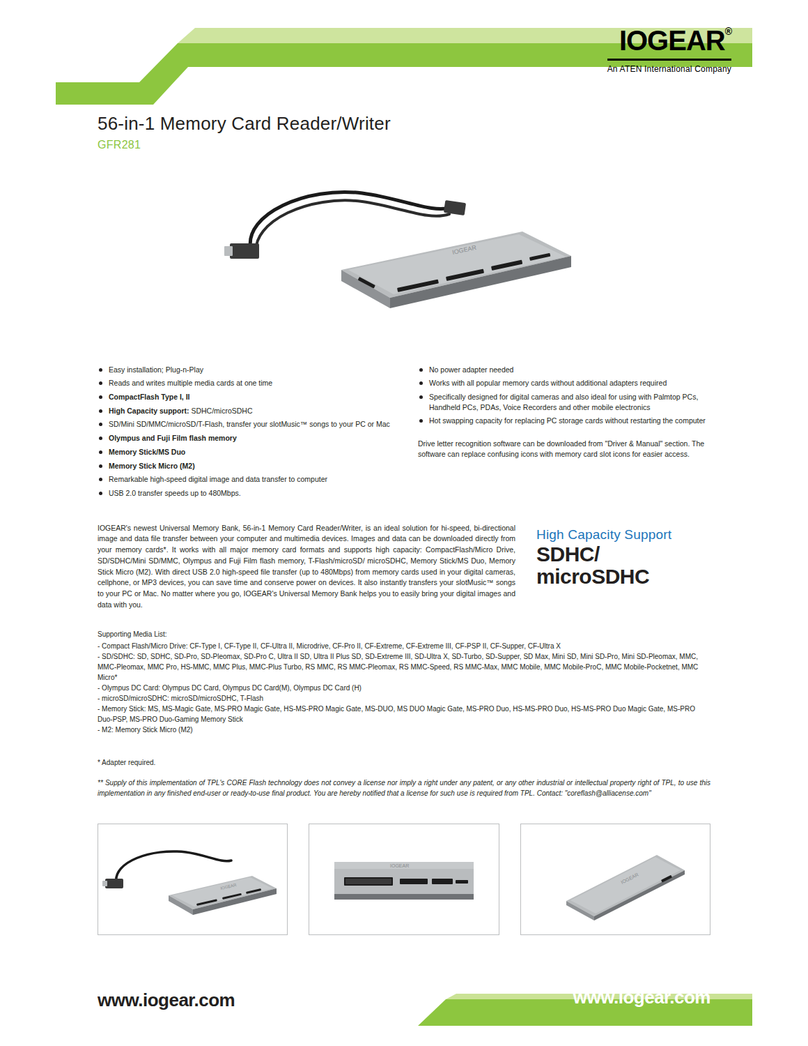IOGEAR®
An ATEN International Company
56-in-1 Memory Card Reader/Writer
GFR281
IOGEAR
Easy installation; Plug-n-Play
Reads and writes multiple media cards at one time
CompactFlash Type I, II
High Capacity support: SDHC/microSDHC
SD/Mini SD/MMC/microSD/T-Flash, transfer your slotMusic™ songs to your PC or Mac
Olympus and Fuji Film flash memory
Memory Stick/MS Duo
Memory Stick Micro (M2)
Remarkable high-speed digital image and data transfer to computer
USB 2.0 transfer speeds up to 480Mbps.
No power adapter needed
Works with all popular memory cards without additional adapters required
Specifically designed for digital cameras and also ideal for using with Palmtop PCs, Handheld PCs, PDAs, Voice Recorders and other mobile electronics
Hot swapping capacity for replacing PC storage cards without restarting the computer
Drive letter recognition software can be downloaded from "Driver & Manual" section. The software can replace confusing icons with memory card slot icons for easier access.
IOGEAR's newest Universal Memory Bank, 56-in-1 Memory Card Reader/Writer, is an ideal solution for hi-speed, bi-directional image and data file transfer between your computer and multimedia devices. Images and data can be downloaded directly from your memory cards*. It works with all major memory card formats and supports high capacity: CompactFlash/Micro Drive, SD/SDHC/Mini SD/MMC, Olympus and Fuji Film flash memory, T-Flash/microSD/ microSDHC, Memory Stick/MS Duo, Memory Stick Micro (M2). With direct USB 2.0 high-speed file transfer (up to 480Mbps) from memory cards used in your digital cameras, cellphone, or MP3 devices, you can save time and conserve power on devices. It also instantly transfers your slotMusic™ songs to your PC or Mac. No matter where you go, IOGEAR's Universal Memory Bank helps you to easily bring your digital images and data with you.
High Capacity Support
SDHC/
microSDHC
Supporting Media List:
- Compact Flash/Micro Drive: CF-Type I, CF-Type II, CF-Ultra II, Microdrive, CF-Pro II, CF-Extreme, CF-Extreme III, CF-PSP II, CF-Supper, CF-Ultra X
- SD/SDHC: SD, SDHC, SD-Pro, SD-Pleomax, SD-Pro C, Ultra II SD, Ultra II Plus SD, SD-Extreme III, SD-Ultra X, SD-Turbo, SD-Supper, SD Max, Mini SD, Mini SD-Pro, Mini SD-Pleomax, MMC, MMC-Pleomax, MMC Pro, HS-MMC, MMC Plus, MMC-Plus Turbo, RS MMC, RS MMC-Pleomax, RS MMC-Speed, RS MMC-Max, MMC Mobile, MMC Mobile-ProC, MMC Mobile-Pocketnet, MMC Micro*
- Olympus DC Card: Olympus DC Card, Olympus DC Card(M), Olympus DC Card (H)
- microSD/microSDHC: microSD/microSDHC, T-Flash
- Memory Stick: MS, MS-Magic Gate, MS-PRO Magic Gate, HS-MS-PRO Magic Gate, MS-DUO, MS DUO Magic Gate, MS-PRO Duo, HS-MS-PRO Duo, HS-MS-PRO Duo Magic Gate, MS-PRO Duo-PSP, MS-PRO Duo-Gaming Memory Stick
- M2: Memory Stick Micro (M2)
* Adapter required.
** Supply of this implementation of TPL's CORE Flash technology does not convey a license nor imply a right under any patent, or any other industrial or intellectual property right of TPL, to use this implementation in any finished end-user or ready-to-use final product. You are hereby notified that a license for such use is required from TPL. Contact: "coreflash@alliacense.com"
IOGEAR
IOGEAR
IOGEAR
www.iogear.com
www.iogear.com